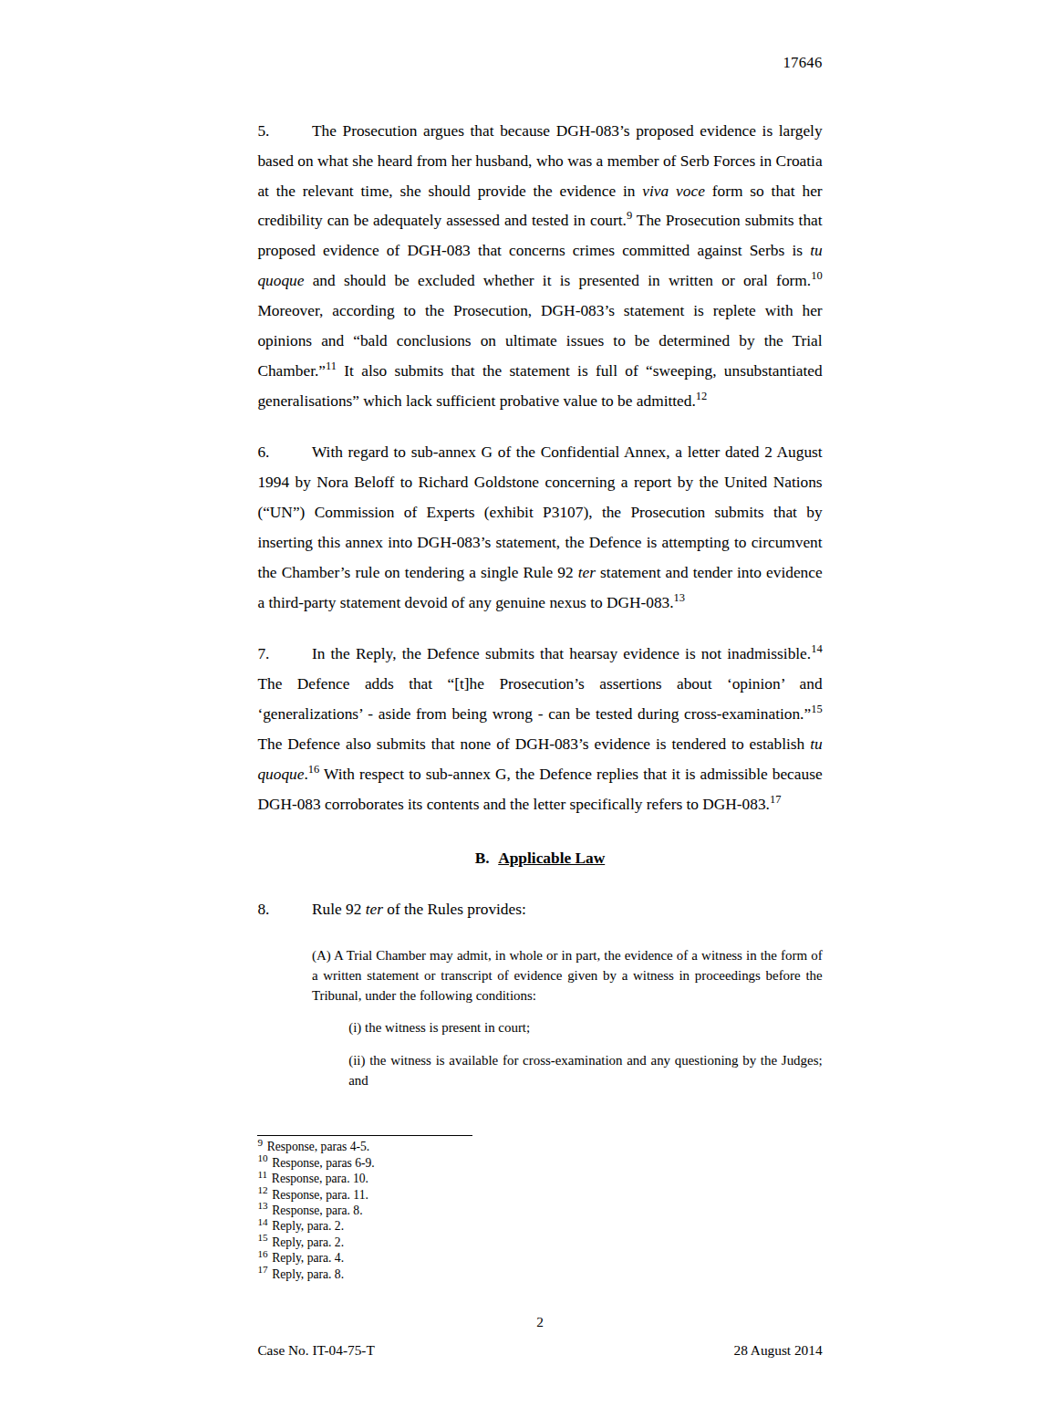17646
5. The Prosecution argues that because DGH-083’s proposed evidence is largely based on what she heard from her husband, who was a member of Serb Forces in Croatia at the relevant time, she should provide the evidence in viva voce form so that her credibility can be adequately assessed and tested in court.9 The Prosecution submits that proposed evidence of DGH-083 that concerns crimes committed against Serbs is tu quoque and should be excluded whether it is presented in written or oral form.10 Moreover, according to the Prosecution, DGH-083’s statement is replete with her opinions and “bald conclusions on ultimate issues to be determined by the Trial Chamber.”11 It also submits that the statement is full of “sweeping, unsubstantiated generalisations” which lack sufficient probative value to be admitted.12
6. With regard to sub-annex G of the Confidential Annex, a letter dated 2 August 1994 by Nora Beloff to Richard Goldstone concerning a report by the United Nations (“UN”) Commission of Experts (exhibit P3107), the Prosecution submits that by inserting this annex into DGH-083’s statement, the Defence is attempting to circumvent the Chamber’s rule on tendering a single Rule 92 ter statement and tender into evidence a third-party statement devoid of any genuine nexus to DGH-083.13
7. In the Reply, the Defence submits that hearsay evidence is not inadmissible.14 The Defence adds that “[t]he Prosecution’s assertions about ‘opinion’ and ‘generalizations’ - aside from being wrong - can be tested during cross-examination.”15 The Defence also submits that none of DGH-083’s evidence is tendered to establish tu quoque.16 With respect to sub-annex G, the Defence replies that it is admissible because DGH-083 corroborates its contents and the letter specifically refers to DGH-083.17
B. Applicable Law
8. Rule 92 ter of the Rules provides:
(A) A Trial Chamber may admit, in whole or in part, the evidence of a witness in the form of a written statement or transcript of evidence given by a witness in proceedings before the Tribunal, under the following conditions:
(i) the witness is present in court;
(ii) the witness is available for cross-examination and any questioning by the Judges; and
9 Response, paras 4-5.
10 Response, paras 6-9.
11 Response, para. 10.
12 Response, para. 11.
13 Response, para. 8.
14 Reply, para. 2.
15 Reply, para. 2.
16 Reply, para. 4.
17 Reply, para. 8.
2
Case No. IT-04-75-T 28 August 2014